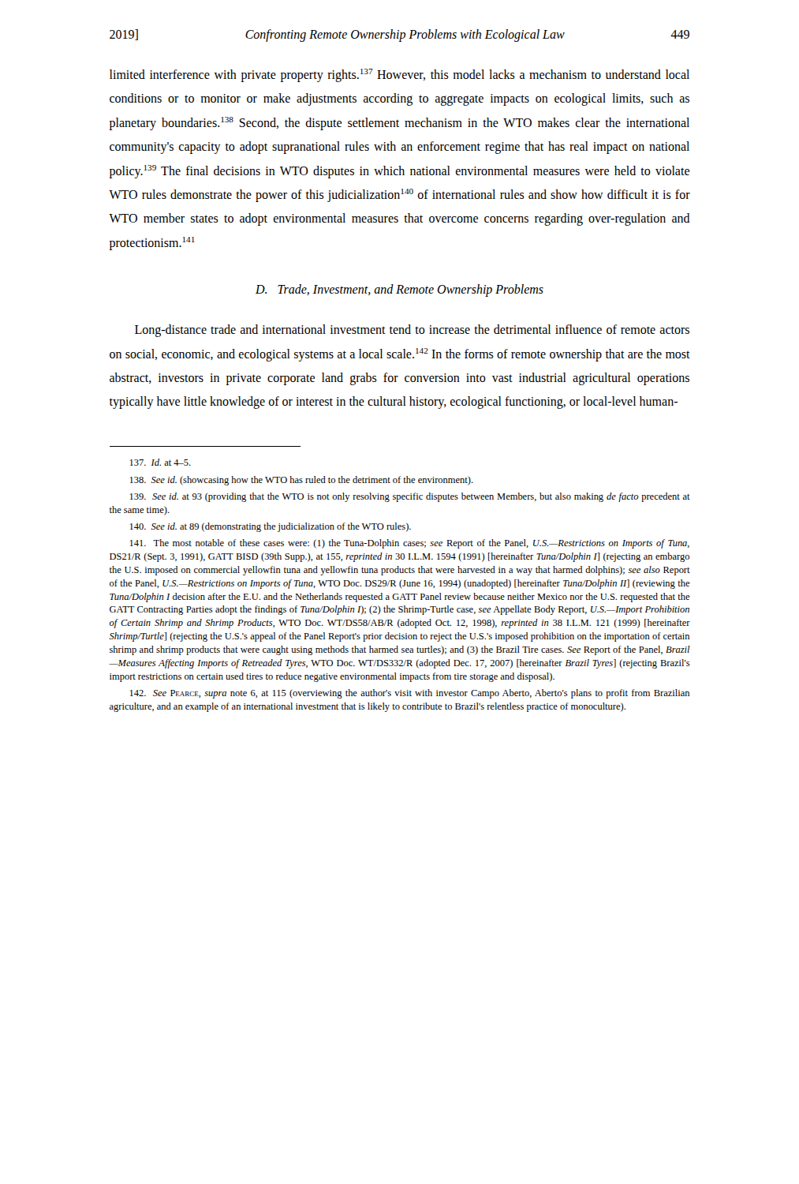2019] Confronting Remote Ownership Problems with Ecological Law 449
limited interference with private property rights.137 However, this model lacks a mechanism to understand local conditions or to monitor or make adjustments according to aggregate impacts on ecological limits, such as planetary boundaries.138 Second, the dispute settlement mechanism in the WTO makes clear the international community's capacity to adopt supranational rules with an enforcement regime that has real impact on national policy.139 The final decisions in WTO disputes in which national environmental measures were held to violate WTO rules demonstrate the power of this judicialization140 of international rules and show how difficult it is for WTO member states to adopt environmental measures that overcome concerns regarding over-regulation and protectionism.141
D. Trade, Investment, and Remote Ownership Problems
Long-distance trade and international investment tend to increase the detrimental influence of remote actors on social, economic, and ecological systems at a local scale.142 In the forms of remote ownership that are the most abstract, investors in private corporate land grabs for conversion into vast industrial agricultural operations typically have little knowledge of or interest in the cultural history, ecological functioning, or local-level human-
137. Id. at 4–5.
138. See id. (showcasing how the WTO has ruled to the detriment of the environment).
139. See id. at 93 (providing that the WTO is not only resolving specific disputes between Members, but also making de facto precedent at the same time).
140. See id. at 89 (demonstrating the judicialization of the WTO rules).
141. The most notable of these cases were: (1) the Tuna-Dolphin cases; see Report of the Panel, U.S.—Restrictions on Imports of Tuna, DS21/R (Sept. 3, 1991), GATT BISD (39th Supp.), at 155, reprinted in 30 I.L.M. 1594 (1991) [hereinafter Tuna/Dolphin I] (rejecting an embargo the U.S. imposed on commercial yellowfin tuna and yellowfin tuna products that were harvested in a way that harmed dolphins); see also Report of the Panel, U.S.—Restrictions on Imports of Tuna, WTO Doc. DS29/R (June 16, 1994) (unadopted) [hereinafter Tuna/Dolphin II] (reviewing the Tuna/Dolphin I decision after the E.U. and the Netherlands requested a GATT Panel review because neither Mexico nor the U.S. requested that the GATT Contracting Parties adopt the findings of Tuna/Dolphin I); (2) the Shrimp-Turtle case, see Appellate Body Report, U.S.—Import Prohibition of Certain Shrimp and Shrimp Products, WTO Doc. WT/DS58/AB/R (adopted Oct. 12, 1998), reprinted in 38 I.L.M. 121 (1999) [hereinafter Shrimp/Turtle] (rejecting the U.S.'s appeal of the Panel Report's prior decision to reject the U.S.'s imposed prohibition on the importation of certain shrimp and shrimp products that were caught using methods that harmed sea turtles); and (3) the Brazil Tire cases. See Report of the Panel, Brazil—Measures Affecting Imports of Retreaded Tyres, WTO Doc. WT/DS332/R (adopted Dec. 17, 2007) [hereinafter Brazil Tyres] (rejecting Brazil's import restrictions on certain used tires to reduce negative environmental impacts from tire storage and disposal).
142. See Pearce, supra note 6, at 115 (overviewing the author's visit with investor Campo Aberto, Aberto's plans to profit from Brazilian agriculture, and an example of an international investment that is likely to contribute to Brazil's relentless practice of monoculture).